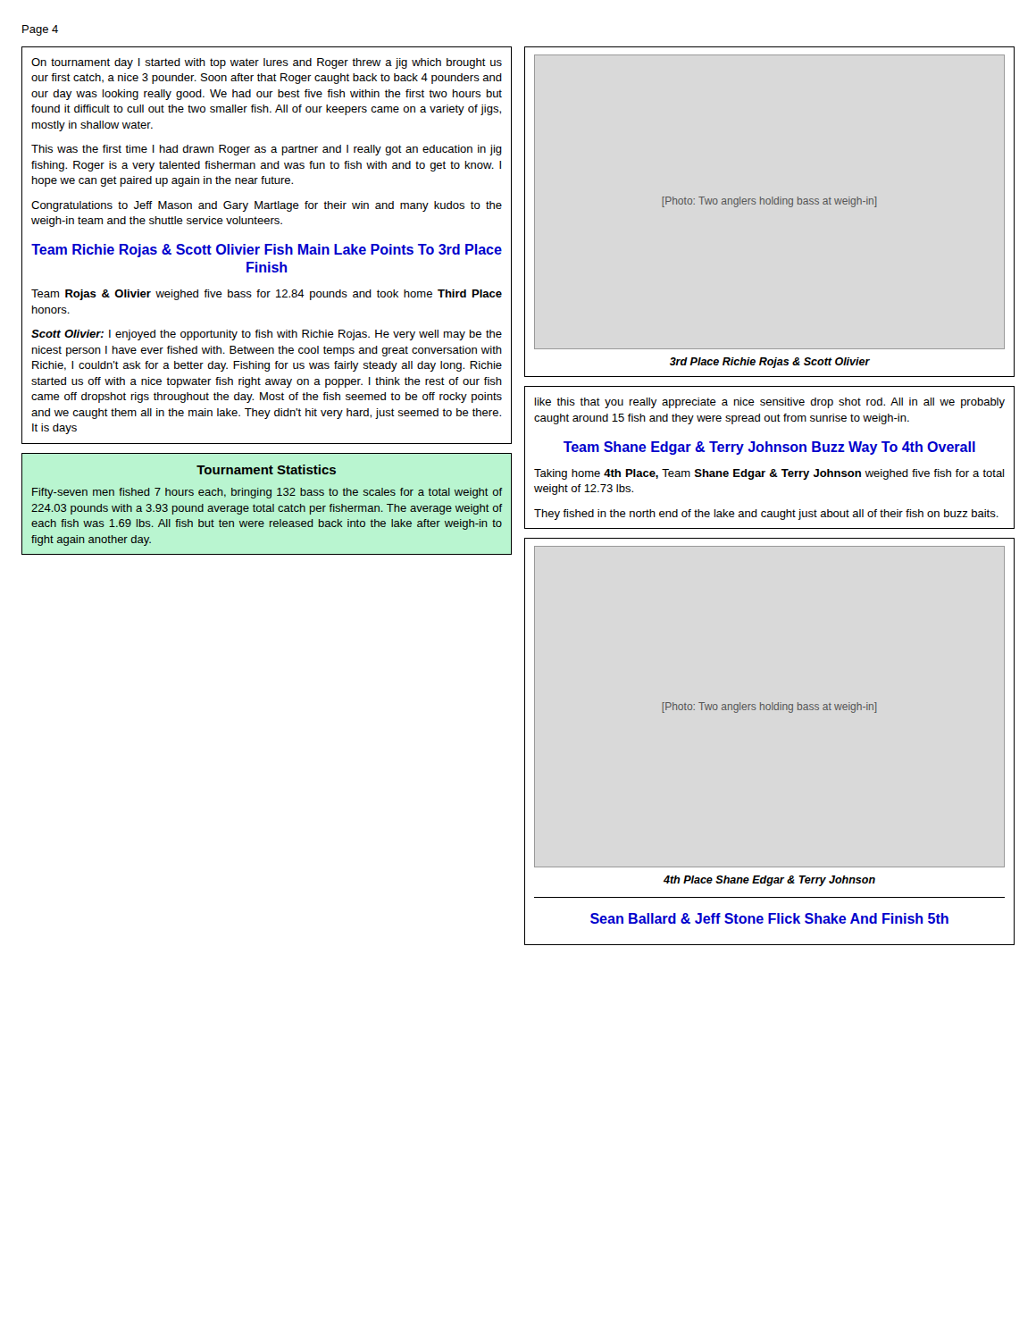Page 4
On tournament day I started with top water lures and Roger threw a jig which brought us our first catch, a nice 3 pounder. Soon after that Roger caught back to back 4 pounders and our day was looking really good. We had our best five fish within the first two hours but found it difficult to cull out the two smaller fish. All of our keepers came on a variety of jigs, mostly in shallow water.
This was the first time I had drawn Roger as a partner and I really got an education in jig fishing. Roger is a very talented fisherman and was fun to fish with and to get to know. I hope we can get paired up again in the near future.
Congratulations to Jeff Mason and Gary Martlage for their win and many kudos to the weigh-in team and the shuttle service volunteers.
Team Richie Rojas & Scott Olivier Fish Main Lake Points To 3rd Place Finish
Team Rojas & Olivier weighed five bass for 12.84 pounds and took home Third Place honors.
Scott Olivier: I enjoyed the opportunity to fish with Richie Rojas. He very well may be the nicest person I have ever fished with. Between the cool temps and great conversation with Richie, I couldn't ask for a better day. Fishing for us was fairly steady all day long. Richie started us off with a nice topwater fish right away on a popper. I think the rest of our fish came off dropshot rigs throughout the day. Most of the fish seemed to be off rocky points and we caught them all in the main lake. They didn't hit very hard, just seemed to be there. It is days
Tournament Statistics
Fifty-seven men fished 7 hours each, bringing 132 bass to the scales for a total weight of 224.03 pounds with a 3.93 pound average total catch per fisherman. The average weight of each fish was 1.69 lbs. All fish but ten were released back into the lake after weigh-in to fight again another day.
[Photo: Two anglers holding bass at weigh-in]
3rd Place Richie Rojas & Scott Olivier
like this that you really appreciate a nice sensitive drop shot rod. All in all we probably caught around 15 fish and they were spread out from sunrise to weigh-in.
Team Shane Edgar & Terry Johnson Buzz Way To 4th Overall
Taking home 4th Place, Team Shane Edgar & Terry Johnson weighed five fish for a total weight of 12.73 lbs.
They fished in the north end of the lake and caught just about all of their fish on buzz baits.
[Photo: Two anglers holding bass at weigh-in]
4th Place Shane Edgar & Terry Johnson
Sean Ballard & Jeff Stone Flick Shake And Finish 5th